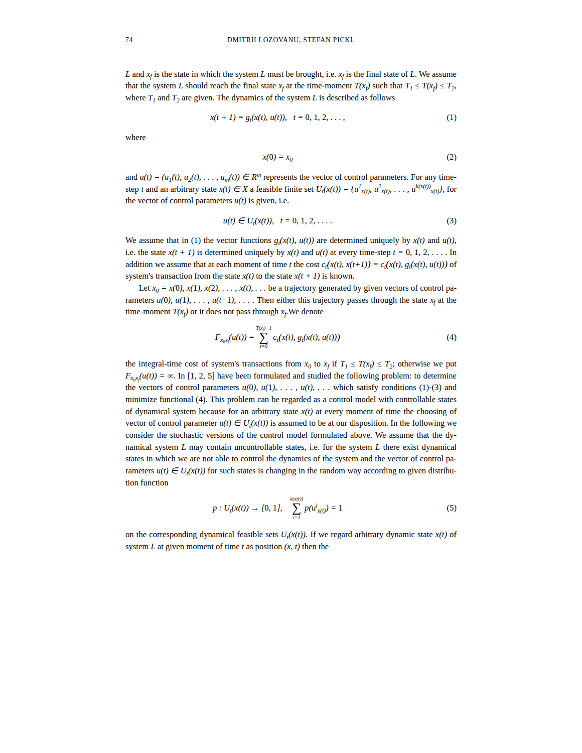74 DMITRII LOZOVANU, STEFAN PICKL
L and xf is the state in which the system L must be brought, i.e. xf is the final state of L. We assume that the system L should reach the final state xf at the time-moment T(xf) such that T1 ≤ T(xf) ≤ T2, where T1 and T2 are given. The dynamics of the system L is described as follows
x(t + 1) = gt(x(t), u(t)), t = 0, 1, 2, . . . , (1)
where
x(0) = x0 (2)
and u(t) = (u1(t), u2(t), . . . , um(t)) ∈ Rm represents the vector of control parameters. For any time-step t and an arbitrary state x(t) ∈ X a feasible finite set Ut(x(t)) = {u1x(t), u2x(t), . . . , uk(x(t))x(t)}, for the vector of control parameters u(t) is given, i.e.
u(t) ∈ Ut(x(t)), t = 0, 1, 2, . . . . (3)
We assume that in (1) the vector functions gt(x(t), u(t)) are determined uniquely by x(t) and u(t), i.e. the state x(t + 1) is determined uniquely by x(t) and u(t) at every time-step t = 0, 1, 2, . . . . In addition we assume that at each moment of time t the cost ct(x(t), x(t+1)) = ct(x(t), gt(x(t), u(t))) of system's transaction from the state x(t) to the state x(t + 1) is known.
Let x0 = x(0), x(1), x(2), . . . , x(t), . . . be a trajectory generated by given vectors of control parameters u(0), u(1), . . . , u(t−1), . . . . Then either this trajectory passes through the state xf at the time-moment T(xf) or it does not pass through xf.We denote
Fx0xf(u(t)) =T(xf)−1∑t=0 ct(x(t), gt(x(t), u(t))) (4)
the integral-time cost of system's transactions from x0 to xf if T1 ≤ T(xf) ≤ T2; otherwise we put Fx0xf(u(t)) = ∞. In [1, 2, 5] have been formulated and studied the following problem: to determine the vectors of control parameters u(0), u(1), . . . , u(t), . . . which satisfy conditions (1)-(3) and minimize functional (4). This problem can be regarded as a control model with controllable states of dynamical system because for an arbitrary state x(t) at every moment of time the choosing of vector of control parameter u(t) ∈ Ut(x(t)) is assumed to be at our disposition. In the following we consider the stochastic versions of the control model formulated above. We assume that the dynamical system L may contain uncontrollable states, i.e. for the system L there exist dynamical states in which we are not able to control the dynamics of the system and the vector of control parameters u(t) ∈ Ut(x(t)) for such states is changing in the random way according to given distribution function
p : Ut(x(t)) → [0, 1], k(x(t))∑i=1 p(uix(t)) = 1 (5)
on the corresponding dynamical feasible sets Ut(x(t)). If we regard arbitrary dynamic state x(t) of system L at given moment of time t as position (x, t) then the